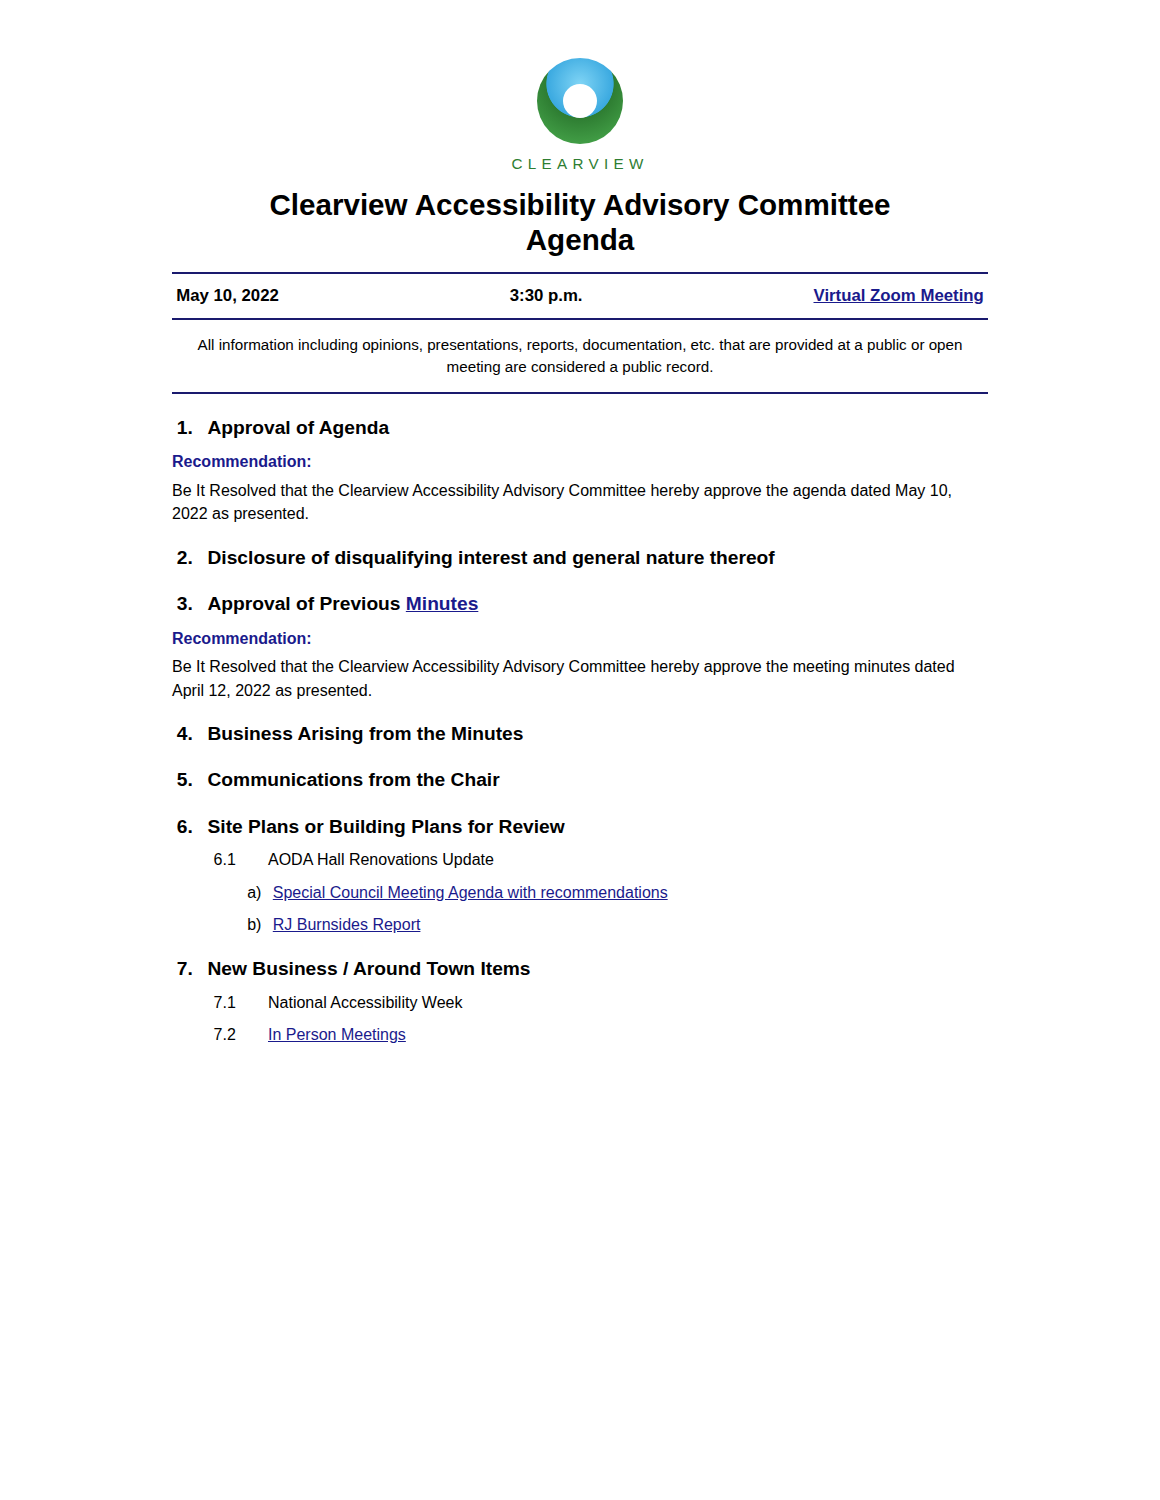CLEARVIEW
Clearview Accessibility Advisory Committee
Agenda
May 10, 2022 3:30 p.m. Virtual Zoom Meeting
All information including opinions, presentations, reports, documentation, etc. that are provided at a public or open meeting are considered a public record.
Approval of Agenda
Recommendation:
Be It Resolved that the Clearview Accessibility Advisory Committee hereby approve the agenda dated May 10, 2022 as presented.
Disclosure of disqualifying interest and general nature thereof
Approval of Previous Minutes
Recommendation:
Be It Resolved that the Clearview Accessibility Advisory Committee hereby approve the meeting minutes dated April 12, 2022 as presented.
Business Arising from the Minutes
Communications from the Chair
Site Plans or Building Plans for Review
6.1 AODA Hall Renovations Update
a) Special Council Meeting Agenda with recommendations
b) RJ Burnsides Report
New Business / Around Town Items
7.1 National Accessibility Week
7.2 In Person Meetings